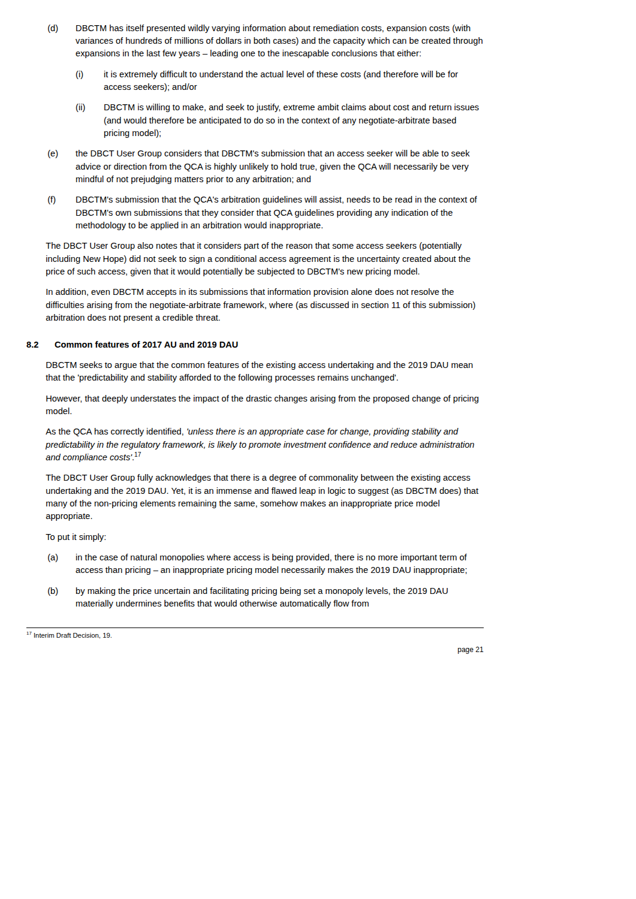(d)
DBCTM has itself presented wildly varying information about remediation costs, expansion costs (with variances of hundreds of millions of dollars in both cases) and the capacity which can be created through expansions in the last few years – leading one to the inescapable conclusions that either:
(i)
it is extremely difficult to understand the actual level of these costs (and therefore will be for access seekers); and/or
(ii)
DBCTM is willing to make, and seek to justify, extreme ambit claims about cost and return issues (and would therefore be anticipated to do so in the context of any negotiate-arbitrate based pricing model);
(e)
the DBCT User Group considers that DBCTM's submission that an access seeker will be able to seek advice or direction from the QCA is highly unlikely to hold true, given the QCA will necessarily be very mindful of not prejudging matters prior to any arbitration; and
(f)
DBCTM's submission that the QCA's arbitration guidelines will assist, needs to be read in the context of DBCTM's own submissions that they consider that QCA guidelines providing any indication of the methodology to be applied in an arbitration would inappropriate.
The DBCT User Group also notes that it considers part of the reason that some access seekers (potentially including New Hope) did not seek to sign a conditional access agreement is the uncertainty created about the price of such access, given that it would potentially be subjected to DBCTM's new pricing model.
In addition, even DBCTM accepts in its submissions that information provision alone does not resolve the difficulties arising from the negotiate-arbitrate framework, where (as discussed in section 11 of this submission) arbitration does not present a credible threat.
8.2 Common features of 2017 AU and 2019 DAU
DBCTM seeks to argue that the common features of the existing access undertaking and the 2019 DAU mean that the 'predictability and stability afforded to the following processes remains unchanged'.
However, that deeply understates the impact of the drastic changes arising from the proposed change of pricing model.
As the QCA has correctly identified, 'unless there is an appropriate case for change, providing stability and predictability in the regulatory framework, is likely to promote investment confidence and reduce administration and compliance costs'.17
The DBCT User Group fully acknowledges that there is a degree of commonality between the existing access undertaking and the 2019 DAU. Yet, it is an immense and flawed leap in logic to suggest (as DBCTM does) that many of the non-pricing elements remaining the same, somehow makes an inappropriate price model appropriate.
To put it simply:
(a)
in the case of natural monopolies where access is being provided, there is no more important term of access than pricing – an inappropriate pricing model necessarily makes the 2019 DAU inappropriate;
(b)
by making the price uncertain and facilitating pricing being set a monopoly levels, the 2019 DAU materially undermines benefits that would otherwise automatically flow from
17 Interim Draft Decision, 19.
page 21